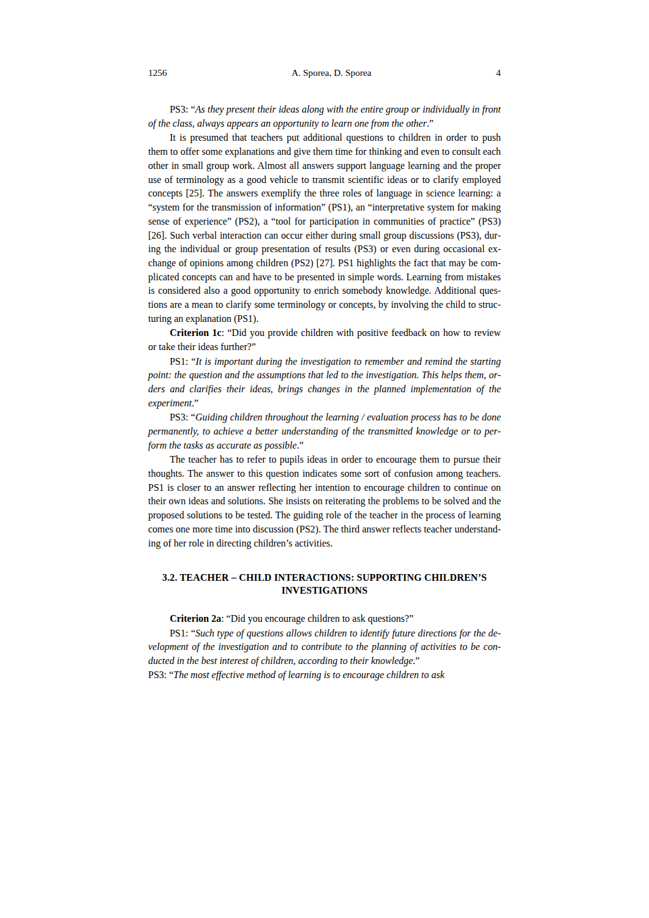1256 A. Sporea, D. Sporea 4
PS3: “As they present their ideas along with the entire group or individually in front of the class, always appears an opportunity to learn one from the other.”
It is presumed that teachers put additional questions to children in order to push them to offer some explanations and give them time for thinking and even to consult each other in small group work. Almost all answers support language learning and the proper use of terminology as a good vehicle to transmit scientific ideas or to clarify employed concepts [25]. The answers exemplify the three roles of language in science learning: a “system for the transmission of information” (PS1), an “interpretative system for making sense of experience” (PS2), a “tool for participation in communities of practice” (PS3) [26]. Such verbal interaction can occur either during small group discussions (PS3), during the individual or group presentation of results (PS3) or even during occasional exchange of opinions among children (PS2) [27]. PS1 highlights the fact that may be complicated concepts can and have to be presented in simple words. Learning from mistakes is considered also a good opportunity to enrich somebody knowledge. Additional questions are a mean to clarify some terminology or concepts, by involving the child to structuring an explanation (PS1).
Criterion 1c: “Did you provide children with positive feedback on how to review or take their ideas further?”
PS1: “It is important during the investigation to remember and remind the starting point: the question and the assumptions that led to the investigation. This helps them, orders and clarifies their ideas, brings changes in the planned implementation of the experiment.”
PS3: “Guiding children throughout the learning / evaluation process has to be done permanently, to achieve a better understanding of the transmitted knowledge or to perform the tasks as accurate as possible.”
The teacher has to refer to pupils ideas in order to encourage them to pursue their thoughts. The answer to this question indicates some sort of confusion among teachers. PS1 is closer to an answer reflecting her intention to encourage children to continue on their own ideas and solutions. She insists on reiterating the problems to be solved and the proposed solutions to be tested. The guiding role of the teacher in the process of learning comes one more time into discussion (PS2). The third answer reflects teacher understanding of her role in directing children’s activities.
3.2. Teacher – child interactions: supporting children’s investigations
Criterion 2a: “Did you encourage children to ask questions?”
PS1: “Such type of questions allows children to identify future directions for the development of the investigation and to contribute to the planning of activities to be conducted in the best interest of children, according to their knowledge.”
PS3: “The most effective method of learning is to encourage children to ask